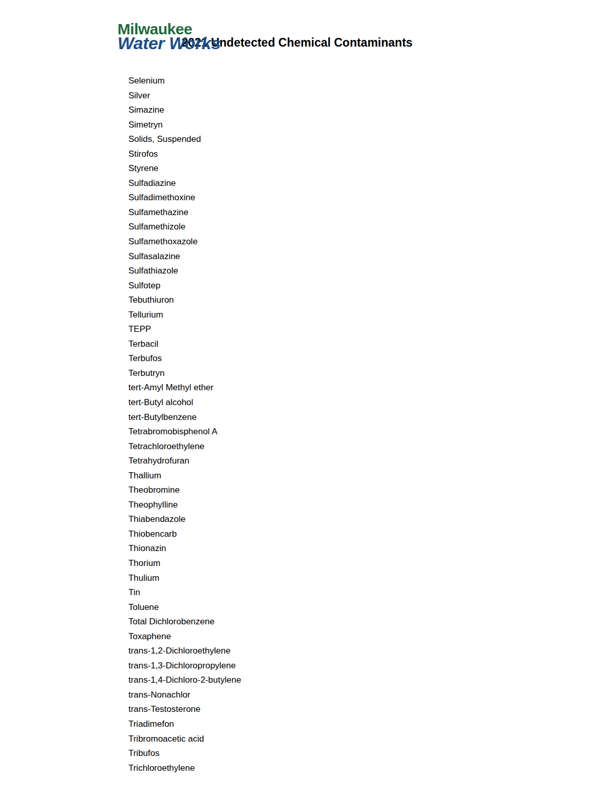Milwaukee Water Works
2021 Undetected Chemical Contaminants
Selenium
Silver
Simazine
Simetryn
Solids, Suspended
Stirofos
Styrene
Sulfadiazine
Sulfadimethoxine
Sulfamethazine
Sulfamethizole
Sulfamethoxazole
Sulfasalazine
Sulfathiazole
Sulfotep
Tebuthiuron
Tellurium
TEPP
Terbacil
Terbufos
Terbutryn
tert-Amyl Methyl ether
tert-Butyl alcohol
tert-Butylbenzene
Tetrabromobisphenol A
Tetrachloroethylene
Tetrahydrofuran
Thallium
Theobromine
Theophylline
Thiabendazole
Thiobencarb
Thionazin
Thorium
Thulium
Tin
Toluene
Total Dichlorobenzene
Toxaphene
trans-1,2-Dichloroethylene
trans-1,3-Dichloropropylene
trans-1,4-Dichloro-2-butylene
trans-Nonachlor
trans-Testosterone
Triadimefon
Tribromoacetic acid
Tribufos
Trichloroethylene